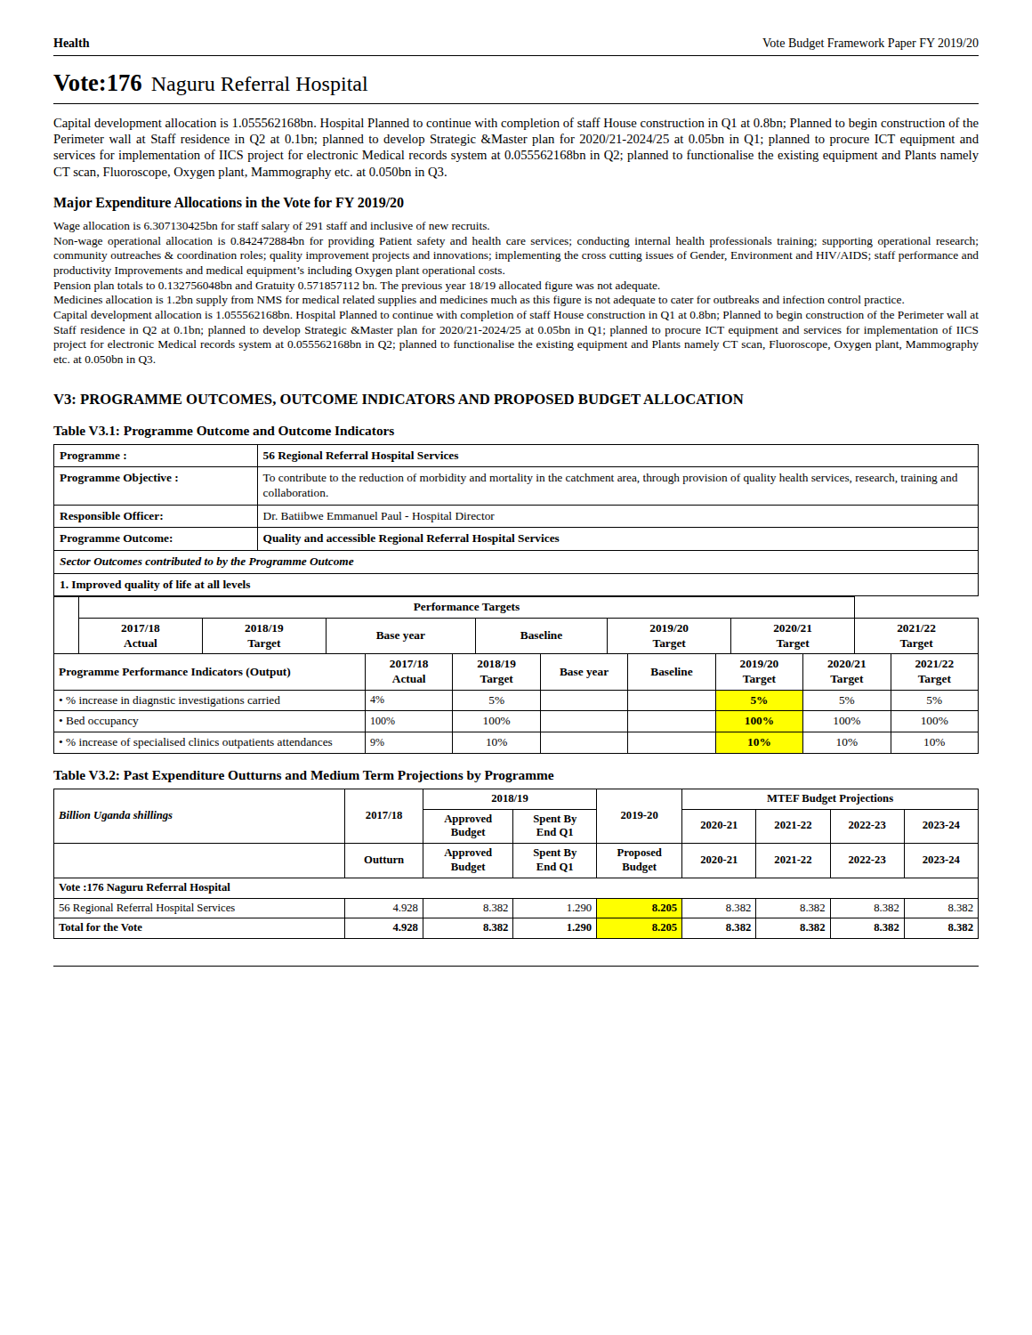Health
Vote Budget Framework Paper FY 2019/20
Vote:176 Naguru Referral Hospital
Capital development allocation is 1.055562168bn. Hospital Planned to continue with completion of staff House construction in Q1 at 0.8bn; Planned to begin construction of the Perimeter wall at Staff residence in Q2 at 0.1bn; planned to develop Strategic &Master plan for 2020/21-2024/25 at 0.05bn in Q1; planned to procure ICT equipment and services for implementation of IICS project for electronic Medical records system at 0.055562168bn in Q2; planned to functionalise the existing equipment and Plants namely CT scan, Fluoroscope, Oxygen plant, Mammography etc. at 0.050bn in Q3.
Major Expenditure Allocations in the Vote for FY 2019/20
Wage allocation is 6.307130425bn for staff salary of 291 staff and inclusive of new recruits.
Non-wage operational allocation is 0.842472884bn for providing Patient safety and health care services; conducting internal health professionals training; supporting operational research; community outreaches & coordination roles; quality improvement projects and innovations; implementing the cross cutting issues of Gender, Environment and HIV/AIDS; staff performance and productivity Improvements and medical equipment’s including Oxygen plant operational costs.
Pension plan totals to 0.132756048bn and Gratuity 0.571857112 bn. The previous year 18/19 allocated figure was not adequate.
Medicines allocation is 1.2bn supply from NMS for medical related supplies and medicines much as this figure is not adequate to cater for outbreaks and infection control practice.
Capital development allocation is 1.055562168bn. Hospital Planned to continue with completion of staff House construction in Q1 at 0.8bn; Planned to begin construction of the Perimeter wall at Staff residence in Q2 at 0.1bn; planned to develop Strategic &Master plan for 2020/21-2024/25 at 0.05bn in Q1; planned to procure ICT equipment and services for implementation of IICS project for electronic Medical records system at 0.055562168bn in Q2; planned to functionalise the existing equipment and Plants namely CT scan, Fluoroscope, Oxygen plant, Mammography etc. at 0.050bn in Q3.
V3: PROGRAMME OUTCOMES, OUTCOME INDICATORS AND PROPOSED BUDGET ALLOCATION
Table V3.1: Programme Outcome and Outcome Indicators
| Programme : | 56 Regional Referral Hospital Services |
| Programme Objective : | To contribute to the reduction of morbidity and mortality in the catchment area, through provision of quality health services, research, training and collaboration. |
| Responsible Officer: | Dr. Batiibwe Emmanuel Paul - Hospital Director |
| Programme Outcome: | Quality and accessible Regional Referral Hospital Services |
| Sector Outcomes contributed to by the Programme Outcome |
| 1. Improved quality of life at all levels |
| | Performance Targets |
| 2017/18 Actual | 2018/19 Target | Base year | Baseline | 2019/20 Target | 2020/21 Target | 2021/22 Target |
| Programme Performance Indicators (Output) | 2017/18 Actual | 2018/19 Target | Base year | Baseline | 2019/20 Target | 2020/21 Target | 2021/22 Target |
| --- | --- | --- | --- | --- | --- | --- | --- |
| • % increase in diagnstic investigations carried | 4% | 5% | | | 5% | 5% | 5% |
| • Bed occupancy | 100% | 100% | | | 100% | 100% | 100% |
| • % increase of specialised clinics outpatients attendances | 9% | 10% | | | 10% | 10% | 10% |
Table V3.2: Past Expenditure Outturns and Medium Term Projections by Programme
| Billion Uganda shillings | 2017/18 | 2018/19 | 2019-20 | MTEF Budget Projections |
| --- | --- | --- | --- | --- |
| Approved Budget | Spent By End Q1 | 2020-21 | 2021-22 | 2022-23 | 2023-24 |
| | Outturn | Approved Budget | Spent By End Q1 | Proposed Budget | 2020-21 | 2021-22 | 2022-23 | 2023-24 |
| Vote :176 Naguru Referral Hospital |
| 56 Regional Referral Hospital Services | 4.928 | 8.382 | 1.290 | 8.205 | 8.382 | 8.382 | 8.382 | 8.382 |
| Total for the Vote | 4.928 | 8.382 | 1.290 | 8.205 | 8.382 | 8.382 | 8.382 | 8.382 |